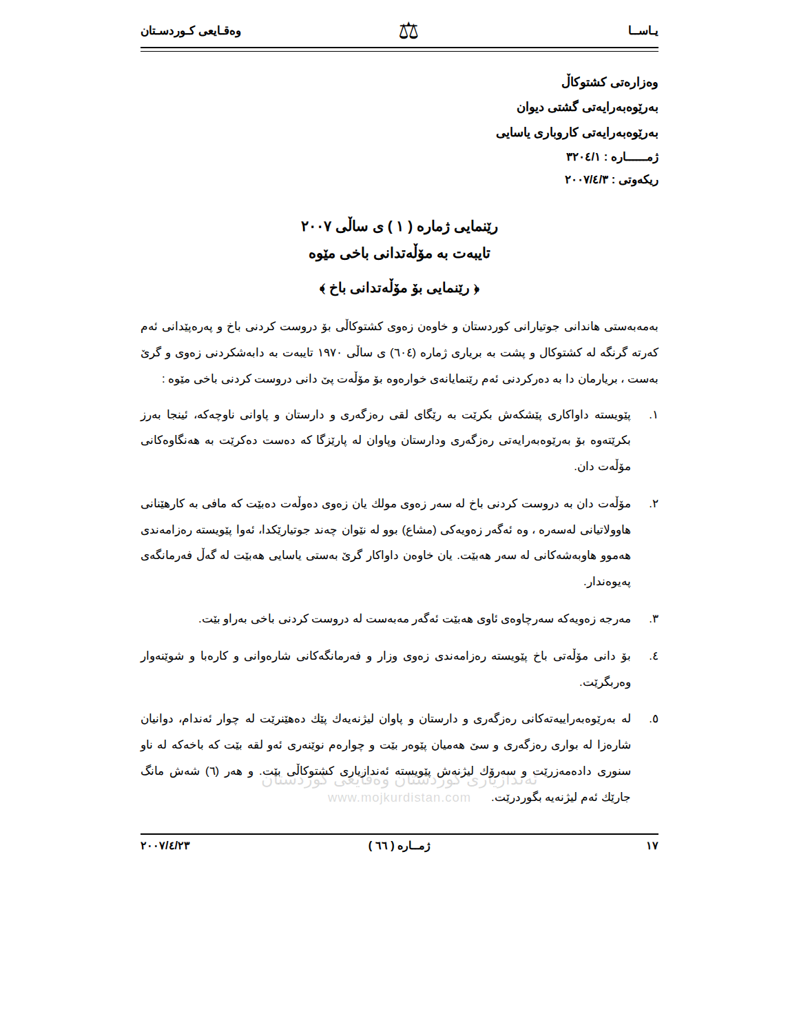یـاســا
⚖
وەقـایعی كـوردسـتان
وەزارەتی كشتوكاڵ
بەرێوەبەرایەتی گشتی دیوان
بەرێوەبەرایەتی كاروباری یاسایی
ژمــــــاره : ٣٢٠٤/١
ریكەوتی : ٢٠٠٧/٤/٣
رێنمایی ژماره ( ١ ) ی ساڵی ٢٠٠٧
تایبەت بە مۆڵەتدانی باخی مێوە
﴿ رێنمایی بۆ مۆڵەتدانی باخ ﴾
بەمەبەستی هاندانی جوتیارانی كوردستان و خاوەن زەوی كشتوكاڵی بۆ دروست كردنی باخ و پەرەپێدانی ئەم كەرتە گرنگە لە كشتوكال و پشت بە بریاری ژمارە (٦٠٤) ی ساڵی ١٩٧٠ تایبەت بە دابەشكردنی زەوی و گرێ بەست ، بریارمان دا بە دەركردنی ئەم رێنمایانەی خوارەوە بۆ مۆڵەت پێ دانی دروست كردنی باخی مێوە :
پێویستە داواكاری پێشكەش بكرێت بە رێگای لقی رەزگەری و دارستان و پاوانی ناوچەكە، ئینجا بەرز بكرێتەوە بۆ بەرێوەبەرایەتی رەزگەری ودارستان وپاوان لە پارێزگا كە دەست دەكرێت بە هەنگاوەكانی مۆڵەت دان.
مۆڵەت دان بە دروست كردنی باخ لە سەر زەوی مولك یان زەوی دەوڵەت دەبێت كە مافی بە كارهێنانی هاوولاتیانی لەسەرە ، وە ئەگەر زەویەكی (مشاع) بوو لە نێوان چەند جوتیارێكدا، ئەوا پێویستە رەزامەندی هەموو هاوبەشەكانی لە سەر هەبێت. یان خاوەن داواكار گرێ بەستی یاسایی هەبێت لە گەڵ فەرمانگەی پەیوەندار.
مەرجە زەویەكە سەرچاوەی ئاوی هەبێت ئەگەر مەبەست لە دروست كردنی باخی بەراو بێت.
بۆ دانی مۆڵەتی باخ پێویستە رەزامەندی زەوی وزار و فەرمانگەكانی شارەوانی و كارەبا و شوێنەوار وەربگرێت.
لە بەرێوەبەراییەتەكانی رەزگەری و دارستان و پاوان لیژنەیەك پێك دەهێنرێت لە چوار ئەندام، دوانیان شارەزا لە بواری رەزگەری و سێ هەمیان پێوەر بێت و چوارەم نوێنەری ئەو لقە بێت كە باخەكە لە ناو سنوری دادەمەزرێت و سەرۆك لیژنەش پێویستە ئەندازیاری كشتوكاڵی بێت. و هەر (٦) شەش مانگ جارێك ئەم لیژنەیە بگوردرێت.
ئەندازیاری كوردستان وەقایعی كوردستان www.mojkurdistan.com
١٧
ژمــاره ( ٦٦ )
٢٠٠٧/٤/٢٣